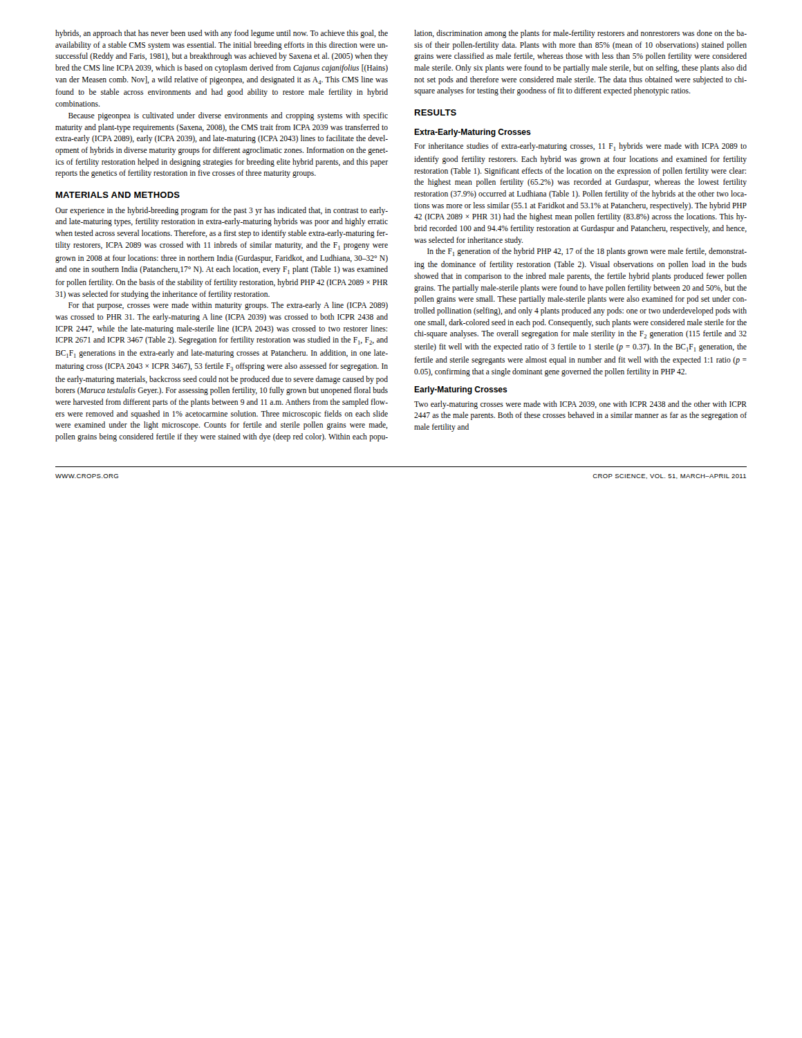hybrids, an approach that has never been used with any food legume until now. To achieve this goal, the availability of a stable CMS system was essential. The initial breeding efforts in this direction were unsuccessful (Reddy and Faris, 1981), but a breakthrough was achieved by Saxena et al. (2005) when they bred the CMS line ICPA 2039, which is based on cytoplasm derived from Cajanus cajanifolius [(Hains) van der Measen comb. Nov], a wild relative of pigeonpea, and designated it as A4. This CMS line was found to be stable across environments and had good ability to restore male fertility in hybrid combinations.
Because pigeonpea is cultivated under diverse environments and cropping systems with specific maturity and plant-type requirements (Saxena, 2008), the CMS trait from ICPA 2039 was transferred to extra-early (ICPA 2089), early (ICPA 2039), and late-maturing (ICPA 2043) lines to facilitate the development of hybrids in diverse maturity groups for different agroclimatic zones. Information on the genetics of fertility restoration helped in designing strategies for breeding elite hybrid parents, and this paper reports the genetics of fertility restoration in five crosses of three maturity groups.
Materials and Methods
Our experience in the hybrid-breeding program for the past 3 yr has indicated that, in contrast to early- and late-maturing types, fertility restoration in extra-early-maturing hybrids was poor and highly erratic when tested across several locations. Therefore, as a first step to identify stable extra-early-maturing fertility restorers, ICPA 2089 was crossed with 11 inbreds of similar maturity, and the F1 progeny were grown in 2008 at four locations: three in northern India (Gurdaspur, Faridkot, and Ludhiana, 30–32° N) and one in southern India (Patancheru,17° N). At each location, every F1 plant (Table 1) was examined for pollen fertility. On the basis of the stability of fertility restoration, hybrid PHP 42 (ICPA 2089 × PHR 31) was selected for studying the inheritance of fertility restoration.
For that purpose, crosses were made within maturity groups. The extra-early A line (ICPA 2089) was crossed to PHR 31. The early-maturing A line (ICPA 2039) was crossed to both ICPR 2438 and ICPR 2447, while the late-maturing male-sterile line (ICPA 2043) was crossed to two restorer lines: ICPR 2671 and ICPR 3467 (Table 2). Segregation for fertility restoration was studied in the F1, F2, and BC1F1 generations in the extra-early and late-maturing crosses at Patancheru. In addition, in one late-maturing cross (ICPA 2043 × ICPR 3467), 53 fertile F3 offspring were also assessed for segregation. In the early-maturing materials, backcross seed could not be produced due to severe damage caused by pod borers (Maruca testulalis Geyer.). For assessing pollen fertility, 10 fully grown but unopened floral buds were harvested from different parts of the plants between 9 and 11 a.m. Anthers from the sampled flowers were removed and squashed in 1% acetocarmine solution. Three microscopic fields on each slide were examined under the light microscope. Counts for fertile and sterile pollen grains were made, pollen grains being considered fertile if they were stained with dye (deep red color). Within each population, discrimination among the plants for male-fertility restorers and nonrestorers was done on the basis of their pollen-fertility data. Plants with more than 85% (mean of 10 observations) stained pollen grains were classified as male fertile, whereas those with less than 5% pollen fertility were considered male sterile. Only six plants were found to be partially male sterile, but on selfing, these plants also did not set pods and therefore were considered male sterile. The data thus obtained were subjected to chi-square analyses for testing their goodness of fit to different expected phenotypic ratios.
Results
Extra-Early-Maturing Crosses
For inheritance studies of extra-early-maturing crosses, 11 F1 hybrids were made with ICPA 2089 to identify good fertility restorers. Each hybrid was grown at four locations and examined for fertility restoration (Table 1). Significant effects of the location on the expression of pollen fertility were clear: the highest mean pollen fertility (65.2%) was recorded at Gurdaspur, whereas the lowest fertility restoration (37.9%) occurred at Ludhiana (Table 1). Pollen fertility of the hybrids at the other two locations was more or less similar (55.1 at Faridkot and 53.1% at Patancheru, respectively). The hybrid PHP 42 (ICPA 2089 × PHR 31) had the highest mean pollen fertility (83.8%) across the locations. This hybrid recorded 100 and 94.4% fertility restoration at Gurdaspur and Patancheru, respectively, and hence, was selected for inheritance study.
In the F1 generation of the hybrid PHP 42, 17 of the 18 plants grown were male fertile, demonstrating the dominance of fertility restoration (Table 2). Visual observations on pollen load in the buds showed that in comparison to the inbred male parents, the fertile hybrid plants produced fewer pollen grains. The partially male-sterile plants were found to have pollen fertility between 20 and 50%, but the pollen grains were small. These partially male-sterile plants were also examined for pod set under controlled pollination (selfing), and only 4 plants produced any pods: one or two underdeveloped pods with one small, dark-colored seed in each pod. Consequently, such plants were considered male sterile for the chi-square analyses. The overall segregation for male sterility in the F2 generation (115 fertile and 32 sterile) fit well with the expected ratio of 3 fertile to 1 sterile (p = 0.37). In the BC1F1 generation, the fertile and sterile segregants were almost equal in number and fit well with the expected 1:1 ratio (p = 0.05), confirming that a single dominant gene governed the pollen fertility in PHP 42.
Early-Maturing Crosses
Two early-maturing crosses were made with ICPA 2039, one with ICPR 2438 and the other with ICPR 2447 as the male parents. Both of these crosses behaved in a similar manner as far as the segregation of male fertility and
www.crops.org
crop science, vol. 51, march–april 2011